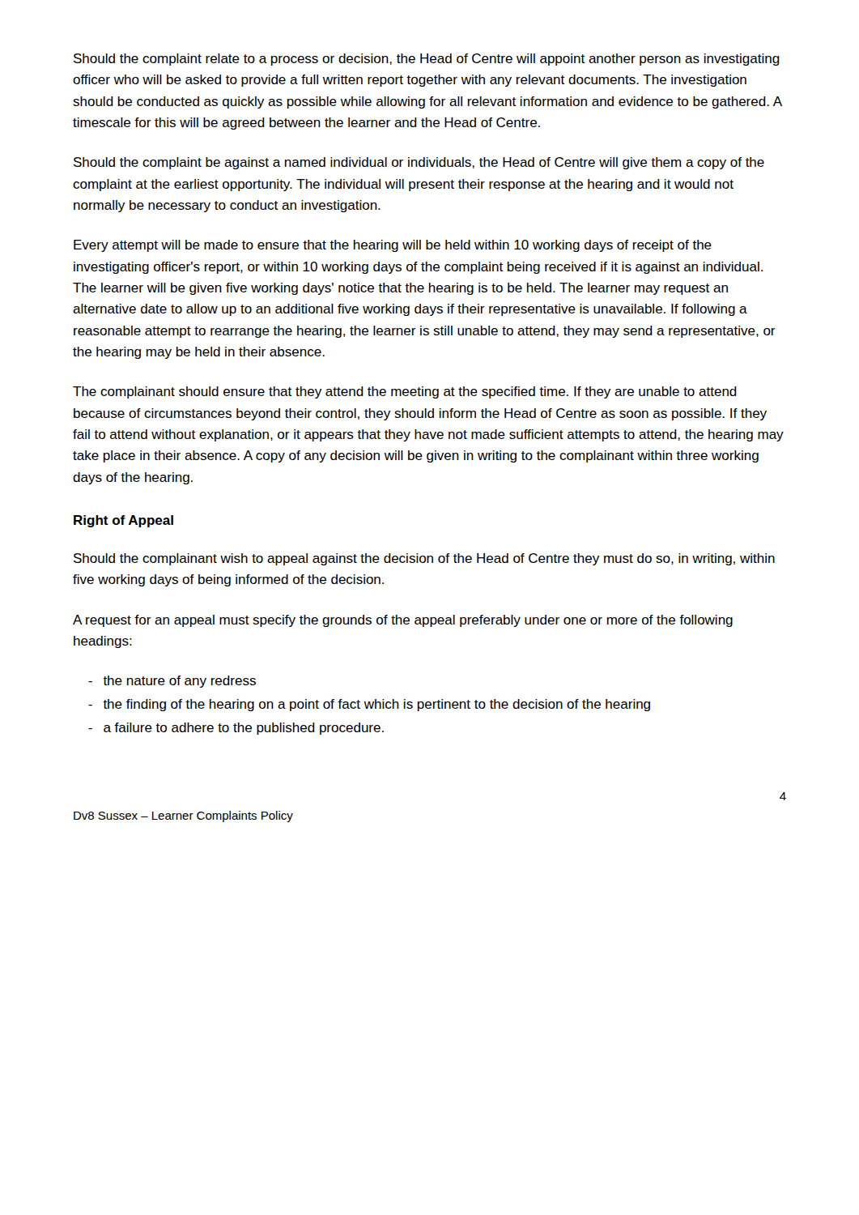Should the complaint relate to a process or decision, the Head of Centre will appoint another person as investigating officer who will be asked to provide a full written report together with any relevant documents. The investigation should be conducted as quickly as possible while allowing for all relevant information and evidence to be gathered. A timescale for this will be agreed between the learner and the Head of Centre.
Should the complaint be against a named individual or individuals, the Head of Centre will give them a copy of the complaint at the earliest opportunity. The individual will present their response at the hearing and it would not normally be necessary to conduct an investigation.
Every attempt will be made to ensure that the hearing will be held within 10 working days of receipt of the investigating officer's report, or within 10 working days of the complaint being received if it is against an individual. The learner will be given five working days' notice that the hearing is to be held. The learner may request an alternative date to allow up to an additional five working days if their representative is unavailable. If following a reasonable attempt to rearrange the hearing, the learner is still unable to attend, they may send a representative, or the hearing may be held in their absence.
The complainant should ensure that they attend the meeting at the specified time. If they are unable to attend because of circumstances beyond their control, they should inform the Head of Centre as soon as possible. If they fail to attend without explanation, or it appears that they have not made sufficient attempts to attend, the hearing may take place in their absence. A copy of any decision will be given in writing to the complainant within three working days of the hearing.
Right of Appeal
Should the complainant wish to appeal against the decision of the Head of Centre they must do so, in writing, within five working days of being informed of the decision.
A request for an appeal must specify the grounds of the appeal preferably under one or more of the following headings:
the nature of any redress
the finding of the hearing on a point of fact which is pertinent to the decision of the hearing
a failure to adhere to the published procedure.
4 Dv8 Sussex – Learner Complaints Policy